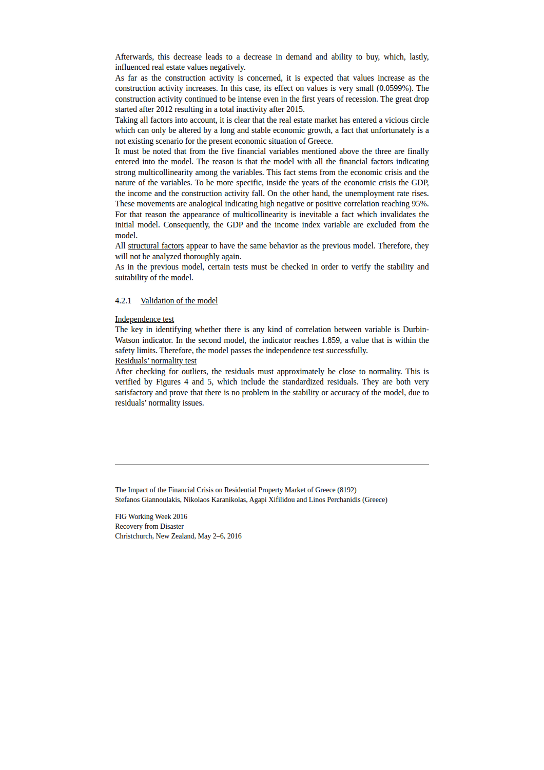Afterwards, this decrease leads to a decrease in demand and ability to buy, which, lastly, influenced real estate values negatively.
As far as the construction activity is concerned, it is expected that values increase as the construction activity increases. In this case, its effect on values is very small (0.0599%). The construction activity continued to be intense even in the first years of recession. The great drop started after 2012 resulting in a total inactivity after 2015.
Taking all factors into account, it is clear that the real estate market has entered a vicious circle which can only be altered by a long and stable economic growth, a fact that unfortunately is a not existing scenario for the present economic situation of Greece.
It must be noted that from the five financial variables mentioned above the three are finally entered into the model. The reason is that the model with all the financial factors indicating strong multicollinearity among the variables. This fact stems from the economic crisis and the nature of the variables. To be more specific, inside the years of the economic crisis the GDP, the income and the construction activity fall. On the other hand, the unemployment rate rises. These movements are analogical indicating high negative or positive correlation reaching 95%. For that reason the appearance of multicollinearity is inevitable a fact which invalidates the initial model. Consequently, the GDP and the income index variable are excluded from the model.
All structural factors appear to have the same behavior as the previous model. Therefore, they will not be analyzed thoroughly again.
As in the previous model, certain tests must be checked in order to verify the stability and suitability of the model.
4.2.1 Validation of the model
Independence test
The key in identifying whether there is any kind of correlation between variable is Durbin-Watson indicator. In the second model, the indicator reaches 1.859, a value that is within the safety limits. Therefore, the model passes the independence test successfully.
Residuals’ normality test
After checking for outliers, the residuals must approximately be close to normality. This is verified by Figures 4 and 5, which include the standardized residuals. They are both very satisfactory and prove that there is no problem in the stability or accuracy of the model, due to residuals’ normality issues.
The Impact of the Financial Crisis on Residential Property Market of Greece (8192)
Stefanos Giannoulakis, Nikolaos Karanikolas, Agapi Xifilidou and Linos Perchanidis (Greece)
FIG Working Week 2016
Recovery from Disaster
Christchurch, New Zealand, May 2–6, 2016